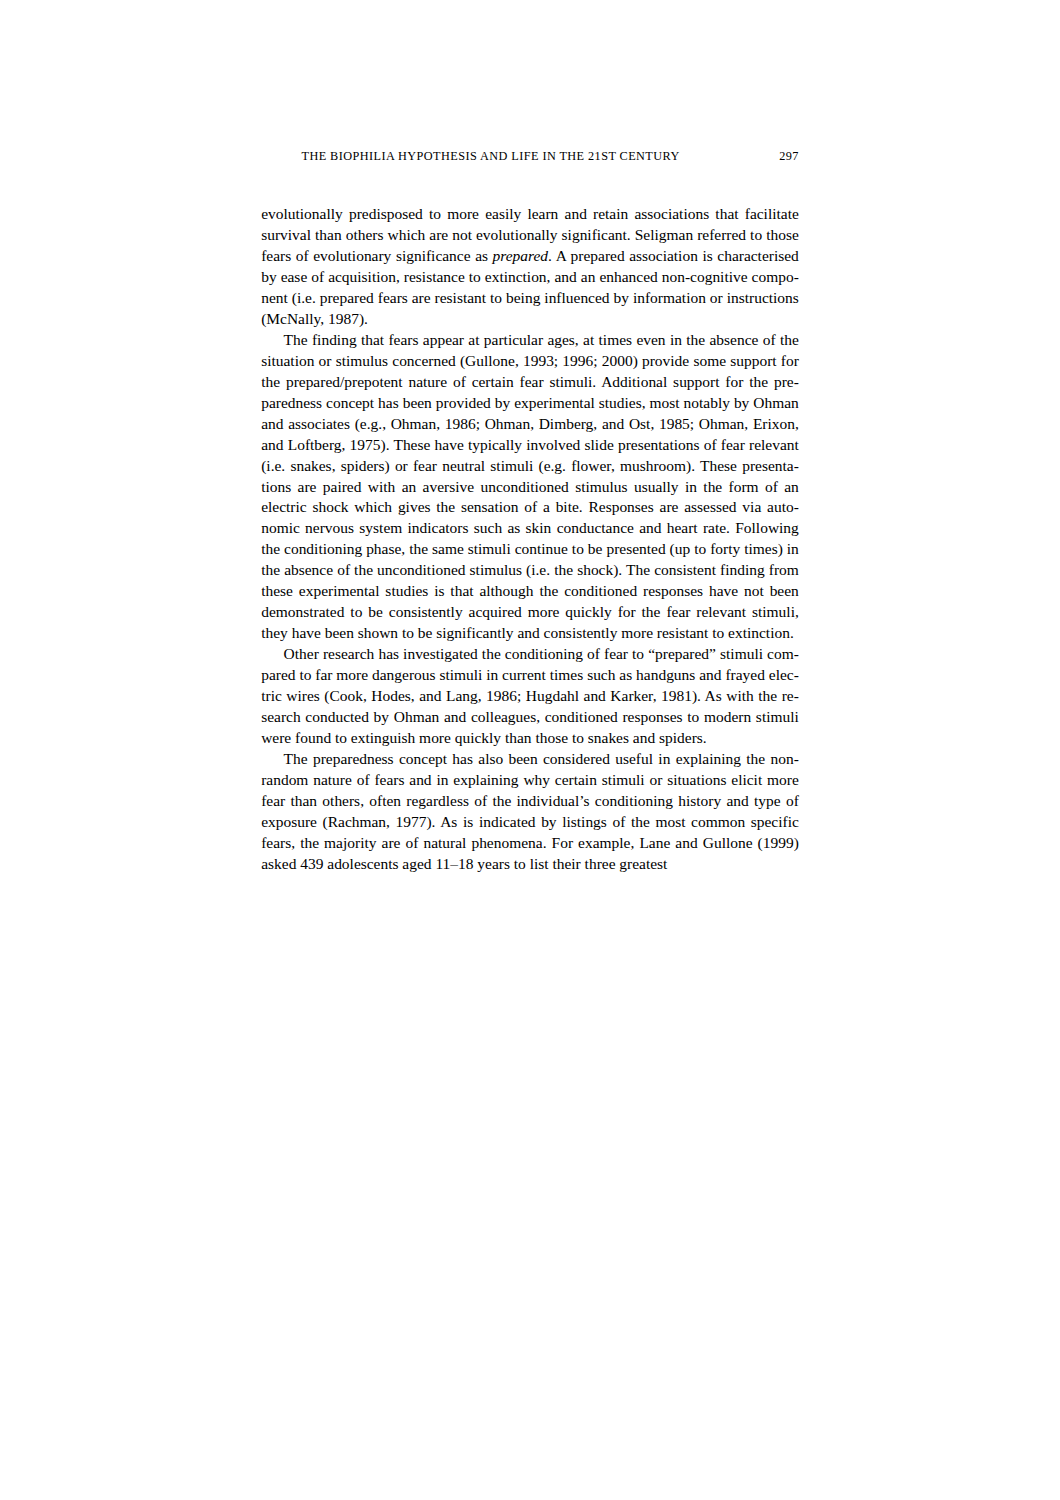The Biophilia Hypothesis and Life in the 21st Century 297
evolutionally predisposed to more easily learn and retain associations that facilitate survival than others which are not evolutionally significant. Seligman referred to those fears of evolutionary significance as prepared. A prepared association is characterised by ease of acquisition, resistance to extinction, and an enhanced non-cognitive component (i.e. prepared fears are resistant to being influenced by information or instructions (McNally, 1987).
The finding that fears appear at particular ages, at times even in the absence of the situation or stimulus concerned (Gullone, 1993; 1996; 2000) provide some support for the prepared/prepotent nature of certain fear stimuli. Additional support for the preparedness concept has been provided by experimental studies, most notably by Ohman and associates (e.g., Ohman, 1986; Ohman, Dimberg, and Ost, 1985; Ohman, Erixon, and Loftberg, 1975). These have typically involved slide presentations of fear relevant (i.e. snakes, spiders) or fear neutral stimuli (e.g. flower, mushroom). These presentations are paired with an aversive unconditioned stimulus usually in the form of an electric shock which gives the sensation of a bite. Responses are assessed via autonomic nervous system indicators such as skin conductance and heart rate. Following the conditioning phase, the same stimuli continue to be presented (up to forty times) in the absence of the unconditioned stimulus (i.e. the shock). The consistent finding from these experimental studies is that although the conditioned responses have not been demonstrated to be consistently acquired more quickly for the fear relevant stimuli, they have been shown to be significantly and consistently more resistant to extinction.
Other research has investigated the conditioning of fear to “prepared” stimuli compared to far more dangerous stimuli in current times such as handguns and frayed electric wires (Cook, Hodes, and Lang, 1986; Hugdahl and Karker, 1981). As with the research conducted by Ohman and colleagues, conditioned responses to modern stimuli were found to extinguish more quickly than those to snakes and spiders.
The preparedness concept has also been considered useful in explaining the non-random nature of fears and in explaining why certain stimuli or situations elicit more fear than others, often regardless of the individual’s conditioning history and type of exposure (Rachman, 1977). As is indicated by listings of the most common specific fears, the majority are of natural phenomena. For example, Lane and Gullone (1999) asked 439 adolescents aged 11–18 years to list their three greatest